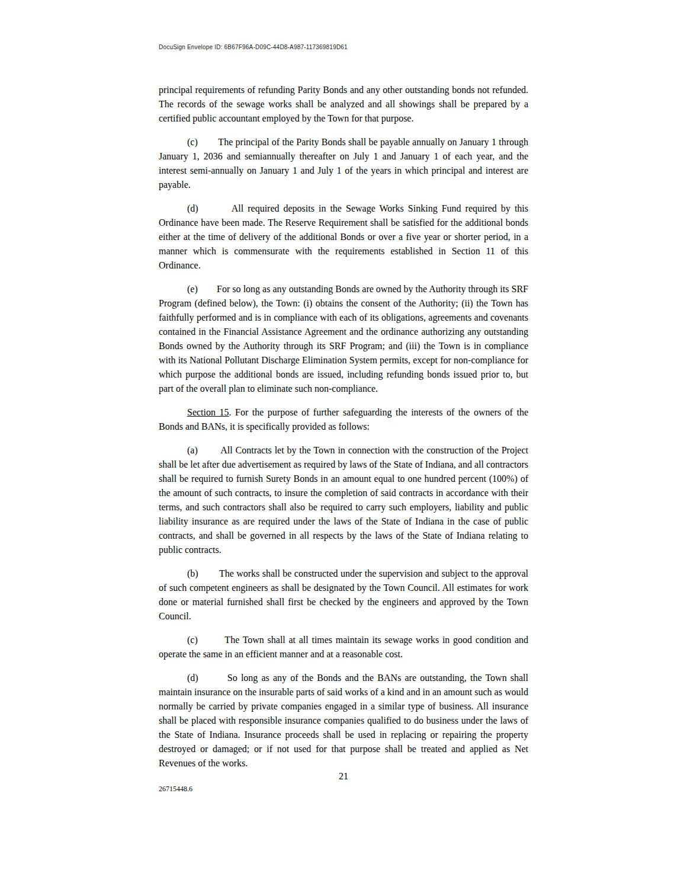DocuSign Envelope ID: 6B67F96A-D09C-44D8-A987-117369819D61
principal requirements of refunding Parity Bonds and any other outstanding bonds not refunded. The records of the sewage works shall be analyzed and all showings shall be prepared by a certified public accountant employed by the Town for that purpose.
(c) The principal of the Parity Bonds shall be payable annually on January 1 through January 1, 2036 and semiannually thereafter on July 1 and January 1 of each year, and the interest semi-annually on January 1 and July 1 of the years in which principal and interest are payable.
(d) All required deposits in the Sewage Works Sinking Fund required by this Ordinance have been made. The Reserve Requirement shall be satisfied for the additional bonds either at the time of delivery of the additional Bonds or over a five year or shorter period, in a manner which is commensurate with the requirements established in Section 11 of this Ordinance.
(e) For so long as any outstanding Bonds are owned by the Authority through its SRF Program (defined below), the Town: (i) obtains the consent of the Authority; (ii) the Town has faithfully performed and is in compliance with each of its obligations, agreements and covenants contained in the Financial Assistance Agreement and the ordinance authorizing any outstanding Bonds owned by the Authority through its SRF Program; and (iii) the Town is in compliance with its National Pollutant Discharge Elimination System permits, except for non-compliance for which purpose the additional bonds are issued, including refunding bonds issued prior to, but part of the overall plan to eliminate such non-compliance.
Section 15. For the purpose of further safeguarding the interests of the owners of the Bonds and BANs, it is specifically provided as follows:
(a) All Contracts let by the Town in connection with the construction of the Project shall be let after due advertisement as required by laws of the State of Indiana, and all contractors shall be required to furnish Surety Bonds in an amount equal to one hundred percent (100%) of the amount of such contracts, to insure the completion of said contracts in accordance with their terms, and such contractors shall also be required to carry such employers, liability and public liability insurance as are required under the laws of the State of Indiana in the case of public contracts, and shall be governed in all respects by the laws of the State of Indiana relating to public contracts.
(b) The works shall be constructed under the supervision and subject to the approval of such competent engineers as shall be designated by the Town Council. All estimates for work done or material furnished shall first be checked by the engineers and approved by the Town Council.
(c) The Town shall at all times maintain its sewage works in good condition and operate the same in an efficient manner and at a reasonable cost.
(d) So long as any of the Bonds and the BANs are outstanding, the Town shall maintain insurance on the insurable parts of said works of a kind and in an amount such as would normally be carried by private companies engaged in a similar type of business. All insurance shall be placed with responsible insurance companies qualified to do business under the laws of the State of Indiana. Insurance proceeds shall be used in replacing or repairing the property destroyed or damaged; or if not used for that purpose shall be treated and applied as Net Revenues of the works.
21
26715448.6